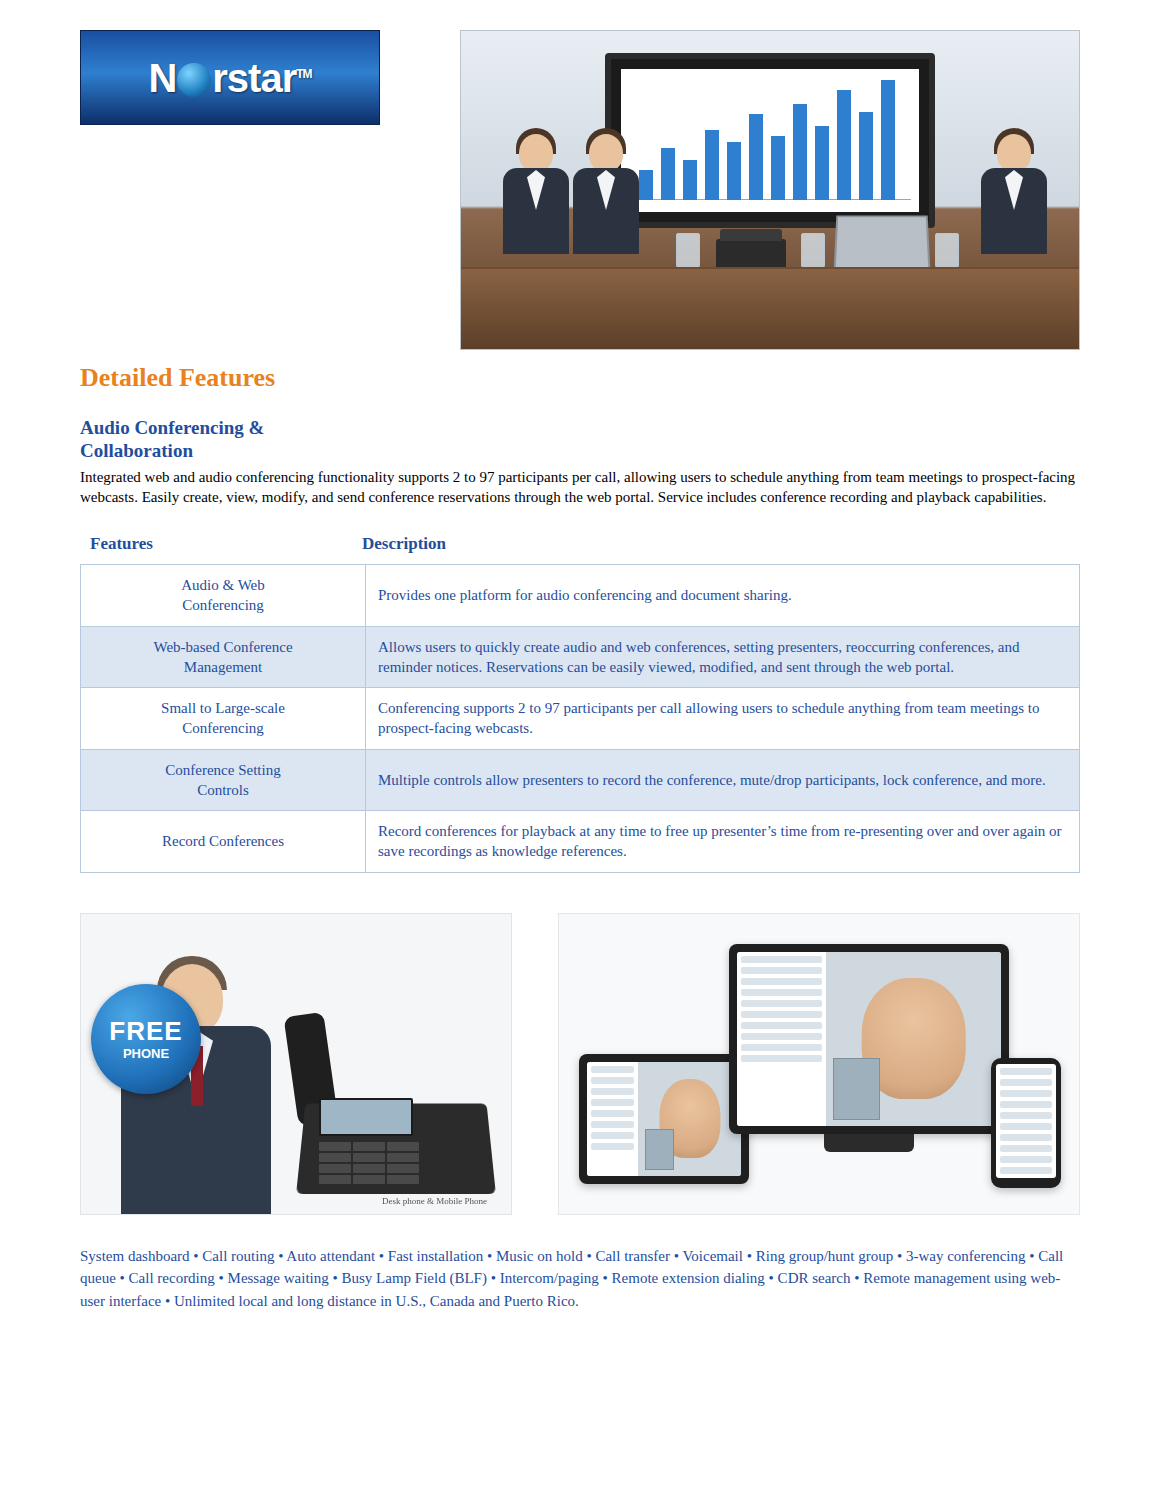N rstarTM
Detailed Features
Audio Conferencing &
Collaboration
Integrated web and audio conferencing functionality supports 2 to 97 participants per call, allowing users to schedule anything from team meetings to prospect-facing webcasts. Easily create, view, modify, and send conference reservations through the web portal. Service includes conference recording and playback capabilities.
Features
Description
| Audio & Web Conferencing | Provides one platform for audio conferencing and document sharing. |
| Web-based Conference Management | Allows users to quickly create audio and web conferences, setting presenters, reoccurring conferences, and reminder notices. Reservations can be easily viewed, modified, and sent through the web portal. |
| Small to Large-scale Conferencing | Conferencing supports 2 to 97 participants per call allowing users to schedule anything from team meetings to prospect-facing webcasts. |
| Conference Setting Controls | Multiple controls allow presenters to record the conference, mute/drop participants, lock conference, and more. |
| Record Conferences | Record conferences for playback at any time to free up presenter’s time from re-presenting over and over again or save recordings as knowledge references. |
FREE
PHONE
Desk phone & Mobile Phone
System dashboard • Call routing • Auto attendant • Fast installation • Music on hold • Call transfer • Voicemail • Ring group/hunt group • 3-way conferencing • Call queue • Call recording • Message waiting • Busy Lamp Field (BLF) • Intercom/paging • Remote extension dialing • CDR search • Remote management using web-user interface • Unlimited local and long distance in U.S., Canada and Puerto Rico.